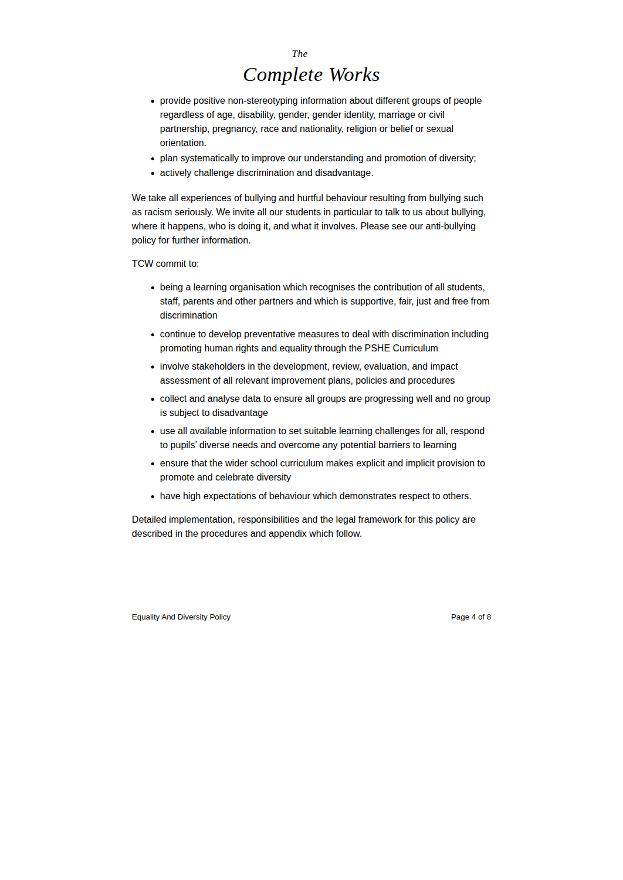The Complete Works
provide positive non-stereotyping information about different groups of people regardless of age, disability, gender, gender identity, marriage or civil partnership, pregnancy, race and nationality, religion or belief or sexual orientation.
plan systematically to improve our understanding and promotion of diversity;
actively challenge discrimination and disadvantage.
We take all experiences of bullying and hurtful behaviour resulting from bullying such as racism seriously. We invite all our students in particular to talk to us about bullying, where it happens, who is doing it, and what it involves. Please see our anti-bullying policy for further information.
TCW commit to:
being a learning organisation which recognises the contribution of all students, staff, parents and other partners and which is supportive, fair, just and free from discrimination
continue to develop preventative measures to deal with discrimination including promoting human rights and equality through the PSHE Curriculum
involve stakeholders in the development, review, evaluation, and impact assessment of all relevant improvement plans, policies and procedures
collect and analyse data to ensure all groups are progressing well and no group is subject to disadvantage
use all available information to set suitable learning challenges for all, respond to pupils’ diverse needs and overcome any potential barriers to learning
ensure that the wider school curriculum makes explicit and implicit provision to promote and celebrate diversity
have high expectations of behaviour which demonstrates respect to others.
Detailed implementation, responsibilities and the legal framework for this policy are described in the procedures and appendix which follow.
Equality And Diversity Policy Page 4 of 8